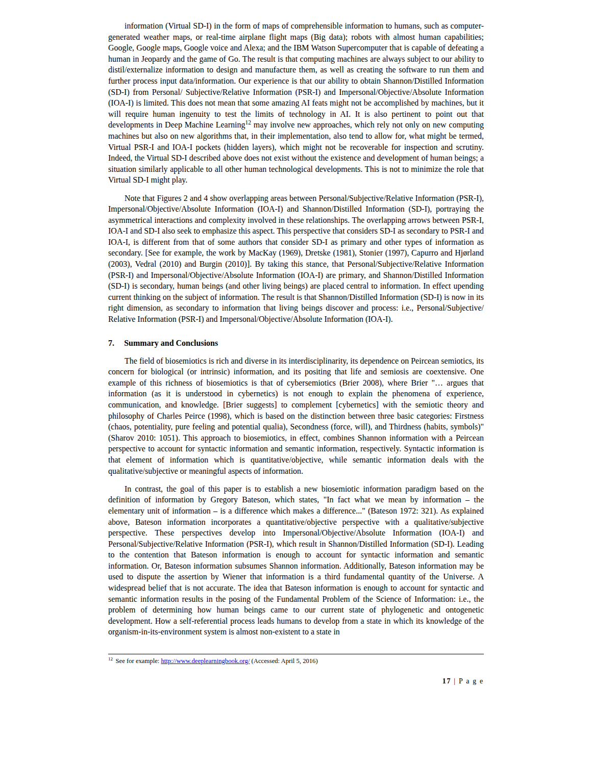information (Virtual SD-I) in the form of maps of comprehensible information to humans, such as computer-generated weather maps, or real-time airplane flight maps (Big data); robots with almost human capabilities; Google, Google maps, Google voice and Alexa; and the IBM Watson Supercomputer that is capable of defeating a human in Jeopardy and the game of Go. The result is that computing machines are always subject to our ability to distil/externalize information to design and manufacture them, as well as creating the software to run them and further process input data/information. Our experience is that our ability to obtain Shannon/Distilled Information (SD-I) from Personal/ Subjective/Relative Information (PSR-I) and Impersonal/Objective/Absolute Information (IOA-I) is limited. This does not mean that some amazing AI feats might not be accomplished by machines, but it will require human ingenuity to test the limits of technology in AI. It is also pertinent to point out that developments in Deep Machine Learning12 may involve new approaches, which rely not only on new computing machines but also on new algorithms that, in their implementation, also tend to allow for, what might be termed, Virtual PSR-I and IOA-I pockets (hidden layers), which might not be recoverable for inspection and scrutiny. Indeed, the Virtual SD-I described above does not exist without the existence and development of human beings; a situation similarly applicable to all other human technological developments. This is not to minimize the role that Virtual SD-I might play.
Note that Figures 2 and 4 show overlapping areas between Personal/Subjective/Relative Information (PSR-I), Impersonal/Objective/Absolute Information (IOA-I) and Shannon/Distilled Information (SD-I), portraying the asymmetrical interactions and complexity involved in these relationships. The overlapping arrows between PSR-I, IOA-I and SD-I also seek to emphasize this aspect. This perspective that considers SD-I as secondary to PSR-I and IOA-I, is different from that of some authors that consider SD-I as primary and other types of information as secondary. [See for example, the work by MacKay (1969), Dretske (1981), Stonier (1997), Capurro and Hjørland (2003), Vedral (2010) and Burgin (2010)]. By taking this stance, that Personal/Subjective/Relative Information (PSR-I) and Impersonal/Objective/Absolute Information (IOA-I) are primary, and Shannon/Distilled Information (SD-I) is secondary, human beings (and other living beings) are placed central to information. In effect upending current thinking on the subject of information. The result is that Shannon/Distilled Information (SD-I) is now in its right dimension, as secondary to information that living beings discover and process: i.e., Personal/Subjective/ Relative Information (PSR-I) and Impersonal/Objective/Absolute Information (IOA-I).
7. Summary and Conclusions
The field of biosemiotics is rich and diverse in its interdisciplinarity, its dependence on Peircean semiotics, its concern for biological (or intrinsic) information, and its positing that life and semiosis are coextensive. One example of this richness of biosemiotics is that of cybersemiotics (Brier 2008), where Brier "… argues that information (as it is understood in cybernetics) is not enough to explain the phenomena of experience, communication, and knowledge. [Brier suggests] to complement [cybernetics] with the semiotic theory and philosophy of Charles Peirce (1998), which is based on the distinction between three basic categories: Firstness (chaos, potentiality, pure feeling and potential qualia), Secondness (force, will), and Thirdness (habits, symbols)" (Sharov 2010: 1051). This approach to biosemiotics, in effect, combines Shannon information with a Peircean perspective to account for syntactic information and semantic information, respectively. Syntactic information is that element of information which is quantitative/objective, while semantic information deals with the qualitative/subjective or meaningful aspects of information.
In contrast, the goal of this paper is to establish a new biosemiotic information paradigm based on the definition of information by Gregory Bateson, which states, "In fact what we mean by information – the elementary unit of information – is a difference which makes a difference..." (Bateson 1972: 321). As explained above, Bateson information incorporates a quantitative/objective perspective with a qualitative/subjective perspective. These perspectives develop into Impersonal/Objective/Absolute Information (IOA-I) and Personal/Subjective/Relative Information (PSR-I), which result in Shannon/Distilled Information (SD-I). Leading to the contention that Bateson information is enough to account for syntactic information and semantic information. Or, Bateson information subsumes Shannon information. Additionally, Bateson information may be used to dispute the assertion by Wiener that information is a third fundamental quantity of the Universe. A widespread belief that is not accurate. The idea that Bateson information is enough to account for syntactic and semantic information results in the posing of the Fundamental Problem of the Science of Information: i.e., the problem of determining how human beings came to our current state of phylogenetic and ontogenetic development. How a self-referential process leads humans to develop from a state in which its knowledge of the organism-in-its-environment system is almost non-existent to a state in
12 See for example: http://www.deeplearningbook.org/ (Accessed: April 5, 2016)
17 | P a g e